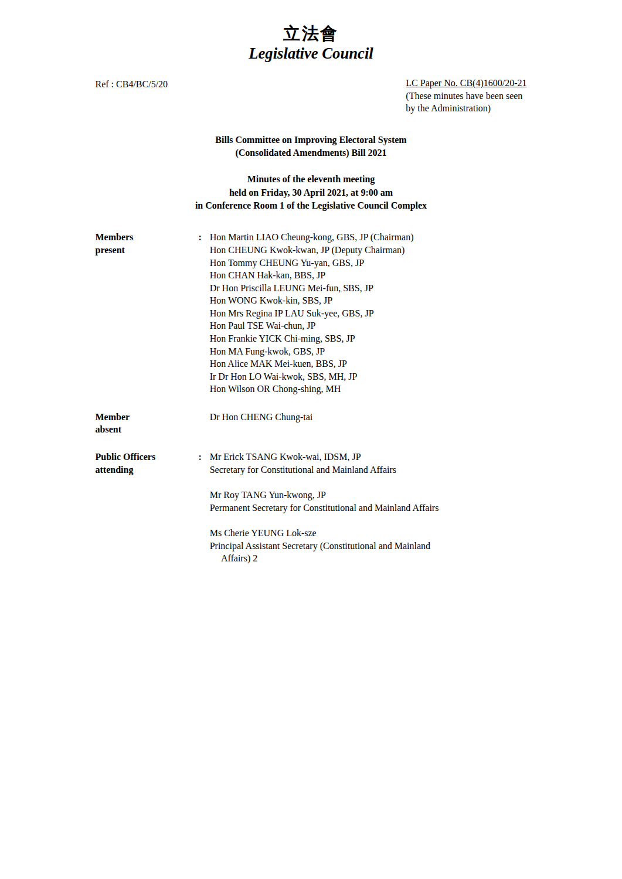立法會
Legislative Council
Ref : CB4/BC/5/20
LC Paper No. CB(4)1600/20-21 (These minutes have been seen by the Administration)
Bills Committee on Improving Electoral System
(Consolidated Amendments) Bill 2021
Minutes of the eleventh meeting
held on Friday, 30 April 2021, at 9:00 am
in Conference Room 1 of the Legislative Council Complex
| Members present | : | Hon Martin LIAO Cheung-kong, GBS, JP (Chairman) Hon CHEUNG Kwok-kwan, JP (Deputy Chairman) Hon Tommy CHEUNG Yu-yan, GBS, JP Hon CHAN Hak-kan, BBS, JP Dr Hon Priscilla LEUNG Mei-fun, SBS, JP Hon WONG Kwok-kin, SBS, JP Hon Mrs Regina IP LAU Suk-yee, GBS, JP Hon Paul TSE Wai-chun, JP Hon Frankie YICK Chi-ming, SBS, JP Hon MA Fung-kwok, GBS, JP Hon Alice MAK Mei-kuen, BBS, JP Ir Dr Hon LO Wai-kwok, SBS, MH, JP Hon Wilson OR Chong-shing, MH |
| Member absent | | Dr Hon CHENG Chung-tai |
| Public Officers attending | : | Mr Erick TSANG Kwok-wai, IDSM, JP Secretary for Constitutional and Mainland Affairs Mr Roy TANG Yun-kwong, JP Permanent Secretary for Constitutional and Mainland Affairs Ms Cherie YEUNG Lok-sze Principal Assistant Secretary (Constitutional and Mainland Affairs) 2 |